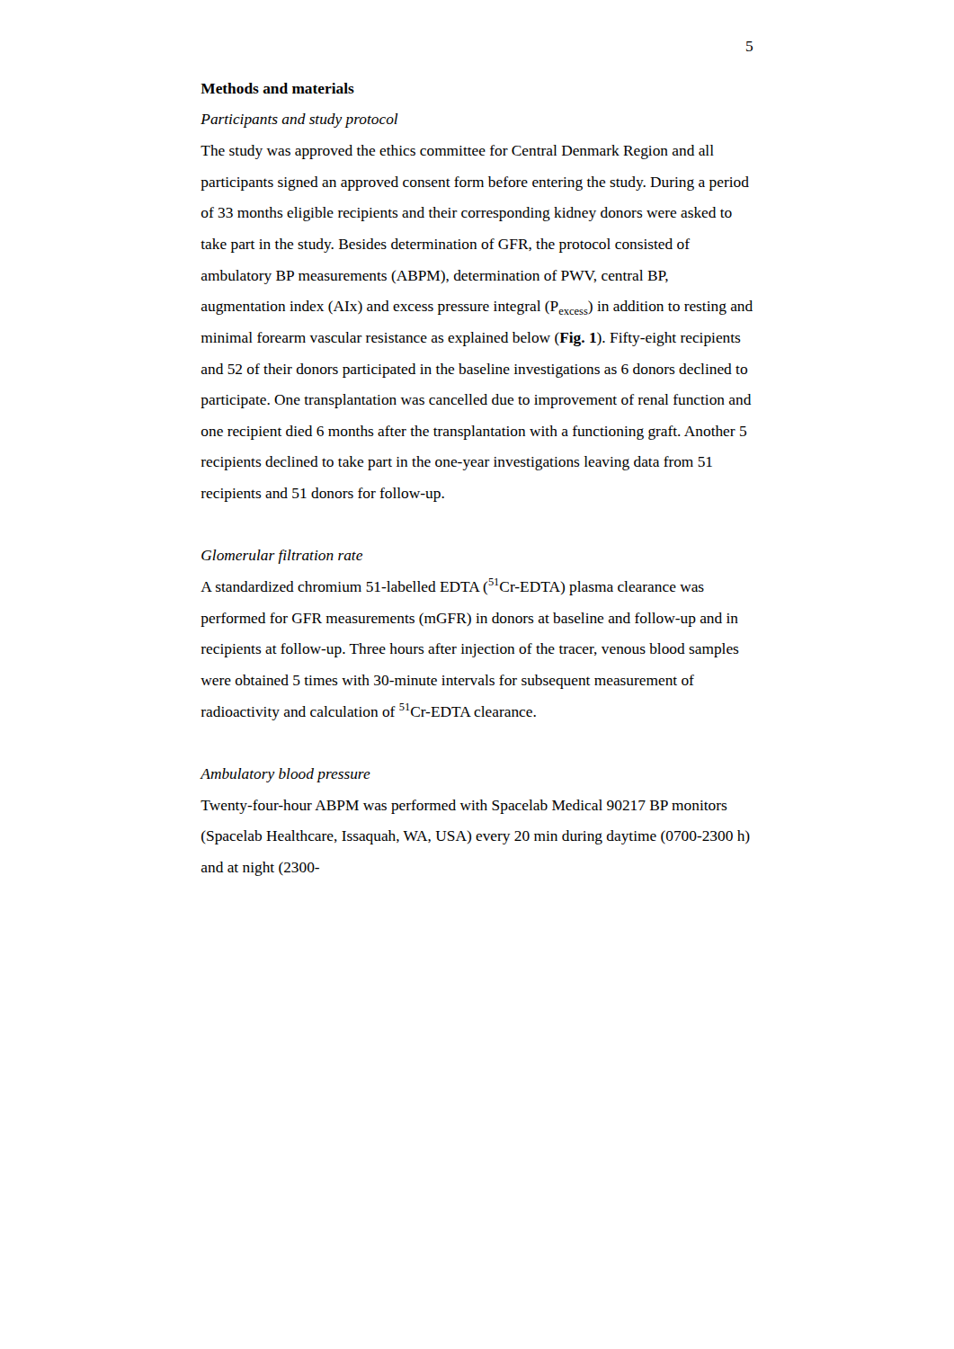5
Methods and materials
Participants and study protocol
The study was approved the ethics committee for Central Denmark Region and all participants signed an approved consent form before entering the study. During a period of 33 months eligible recipients and their corresponding kidney donors were asked to take part in the study. Besides determination of GFR, the protocol consisted of ambulatory BP measurements (ABPM), determination of PWV, central BP, augmentation index (AIx) and excess pressure integral (Pexcess) in addition to resting and minimal forearm vascular resistance as explained below (Fig. 1). Fifty-eight recipients and 52 of their donors participated in the baseline investigations as 6 donors declined to participate. One transplantation was cancelled due to improvement of renal function and one recipient died 6 months after the transplantation with a functioning graft. Another 5 recipients declined to take part in the one-year investigations leaving data from 51 recipients and 51 donors for follow-up.
Glomerular filtration rate
A standardized chromium 51-labelled EDTA (51Cr-EDTA) plasma clearance was performed for GFR measurements (mGFR) in donors at baseline and follow-up and in recipients at follow-up. Three hours after injection of the tracer, venous blood samples were obtained 5 times with 30-minute intervals for subsequent measurement of radioactivity and calculation of 51Cr-EDTA clearance.
Ambulatory blood pressure
Twenty-four-hour ABPM was performed with Spacelab Medical 90217 BP monitors (Spacelab Healthcare, Issaquah, WA, USA) every 20 min during daytime (0700-2300 h) and at night (2300-